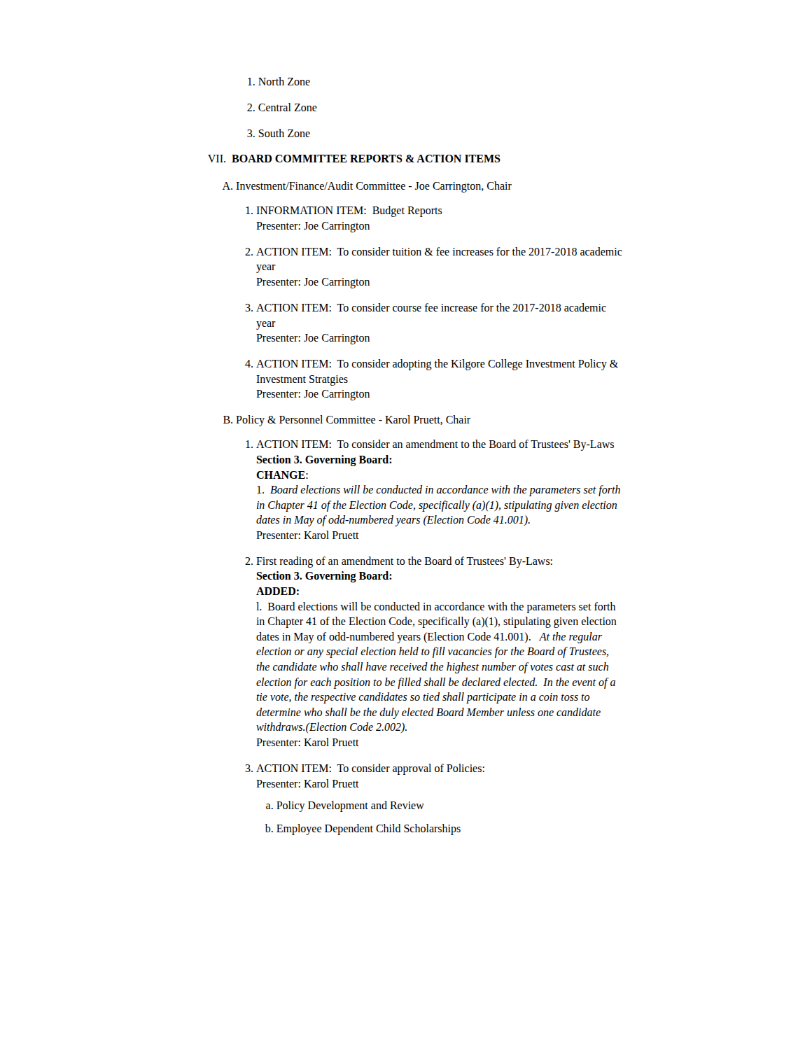North Zone
Central Zone
South Zone
VII. BOARD COMMITTEE REPORTS & ACTION ITEMS
Investment/Finance/Audit Committee - Joe Carrington, Chair
INFORMATION ITEM: Budget Reports
Presenter: Joe Carrington
ACTION ITEM: To consider tuition & fee increases for the 2017-2018 academic year
Presenter: Joe Carrington
ACTION ITEM: To consider course fee increase for the 2017-2018 academic year
Presenter: Joe Carrington
ACTION ITEM: To consider adopting the Kilgore College Investment Policy & Investment Stratgies
Presenter: Joe Carrington
Policy & Personnel Committee - Karol Pruett, Chair
ACTION ITEM: To consider an amendment to the Board of Trustees' By-Laws
Section 3. Governing Board:
CHANGE:
1. Board elections will be conducted in accordance with the parameters set forth in Chapter 41 of the Election Code, specifically (a)(1), stipulating given election dates in May of odd-numbered years (Election Code 41.001).
Presenter: Karol Pruett
First reading of an amendment to the Board of Trustees' By-Laws:
Section 3. Governing Board:
ADDED:
l. Board elections will be conducted in accordance with the parameters set forth in Chapter 41 of the Election Code, specifically (a)(1), stipulating given election dates in May of odd-numbered years (Election Code 41.001). At the regular election or any special election held to fill vacancies for the Board of Trustees, the candidate who shall have received the highest number of votes cast at such election for each position to be filled shall be declared elected. In the event of a tie vote, the respective candidates so tied shall participate in a coin toss to determine who shall be the duly elected Board Member unless one candidate withdraws.(Election Code 2.002).
Presenter: Karol Pruett
ACTION ITEM: To consider approval of Policies:
Presenter: Karol Pruett
Policy Development and Review
Employee Dependent Child Scholarships